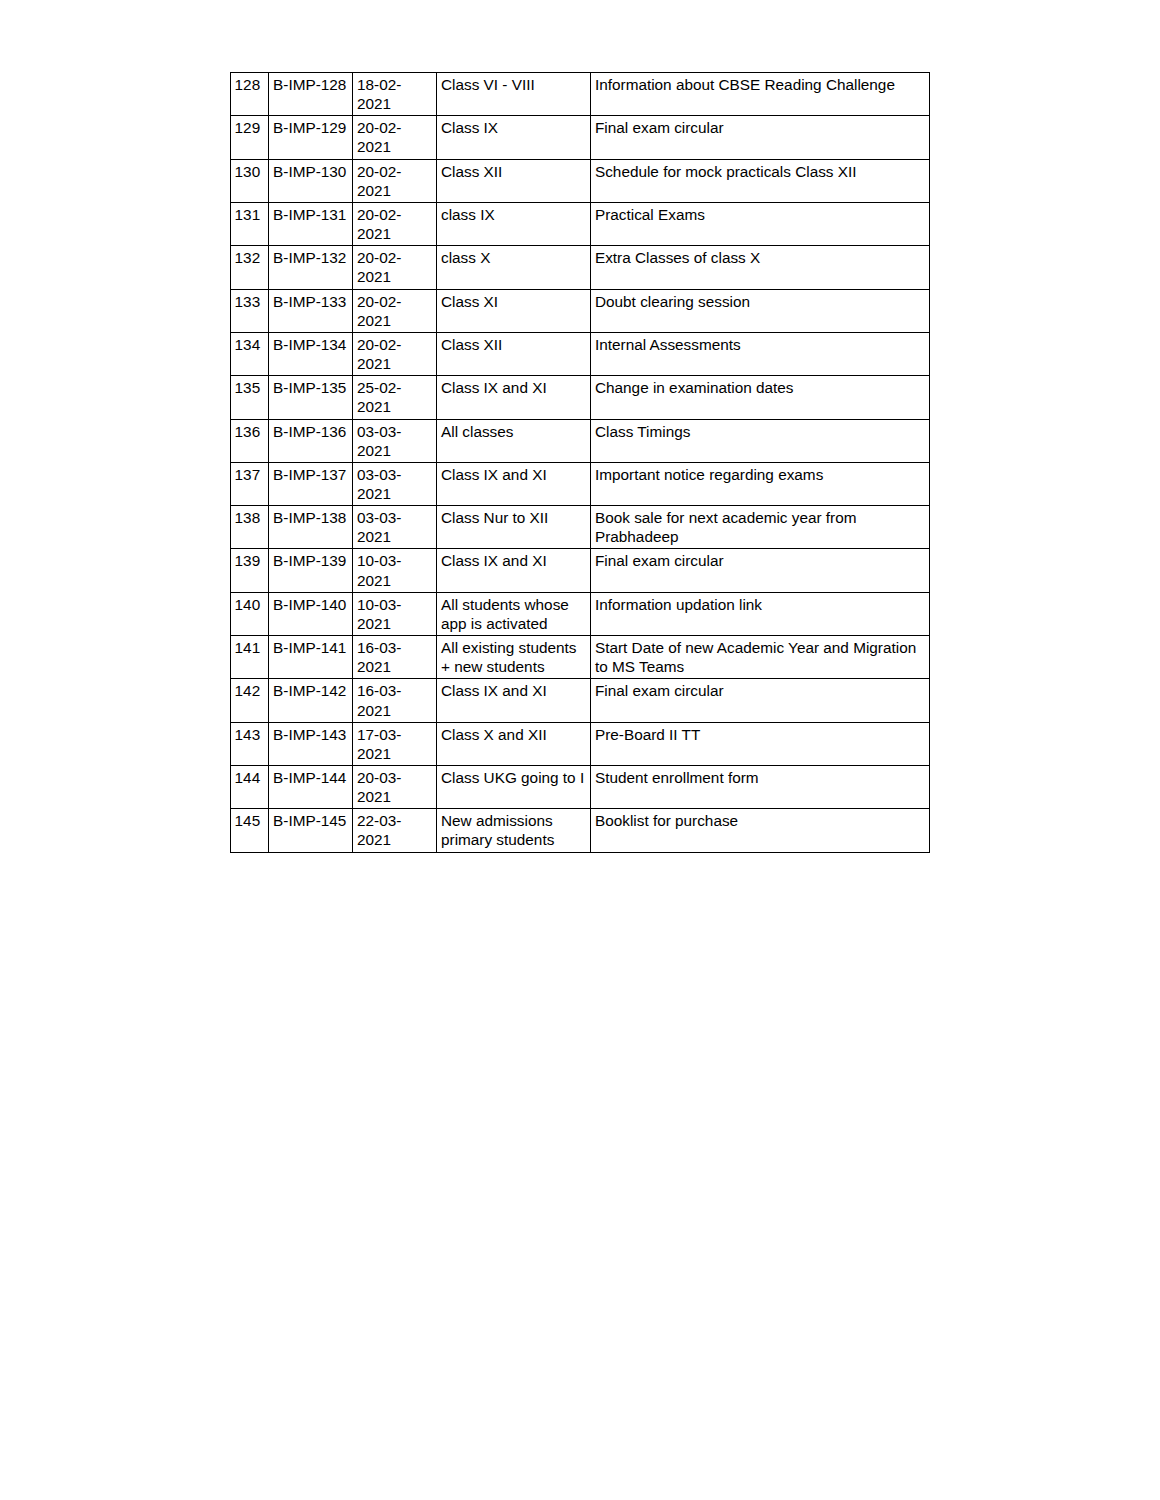| 128 | B-IMP-128 | 18-02-2021 | Class VI - VIII | Information about CBSE Reading Challenge |
| 129 | B-IMP-129 | 20-02-2021 | Class IX | Final exam circular |
| 130 | B-IMP-130 | 20-02-2021 | Class XII | Schedule for mock practicals Class XII |
| 131 | B-IMP-131 | 20-02-2021 | class IX | Practical Exams |
| 132 | B-IMP-132 | 20-02-2021 | class X | Extra Classes of class X |
| 133 | B-IMP-133 | 20-02-2021 | Class XI | Doubt clearing session |
| 134 | B-IMP-134 | 20-02-2021 | Class XII | Internal Assessments |
| 135 | B-IMP-135 | 25-02-2021 | Class IX and XI | Change in examination dates |
| 136 | B-IMP-136 | 03-03-2021 | All classes | Class Timings |
| 137 | B-IMP-137 | 03-03-2021 | Class IX and XI | Important notice regarding exams |
| 138 | B-IMP-138 | 03-03-2021 | Class Nur to XII | Book sale for next academic year from Prabhadeep |
| 139 | B-IMP-139 | 10-03-2021 | Class IX and XI | Final exam circular |
| 140 | B-IMP-140 | 10-03-2021 | All students whose app is activated | Information updation link |
| 141 | B-IMP-141 | 16-03-2021 | All existing students + new students | Start Date of new Academic Year and Migration to MS Teams |
| 142 | B-IMP-142 | 16-03-2021 | Class IX and XI | Final exam circular |
| 143 | B-IMP-143 | 17-03-2021 | Class X and XII | Pre-Board II TT |
| 144 | B-IMP-144 | 20-03-2021 | Class UKG going to I | Student enrollment form |
| 145 | B-IMP-145 | 22-03-2021 | New admissions primary students | Booklist for purchase |